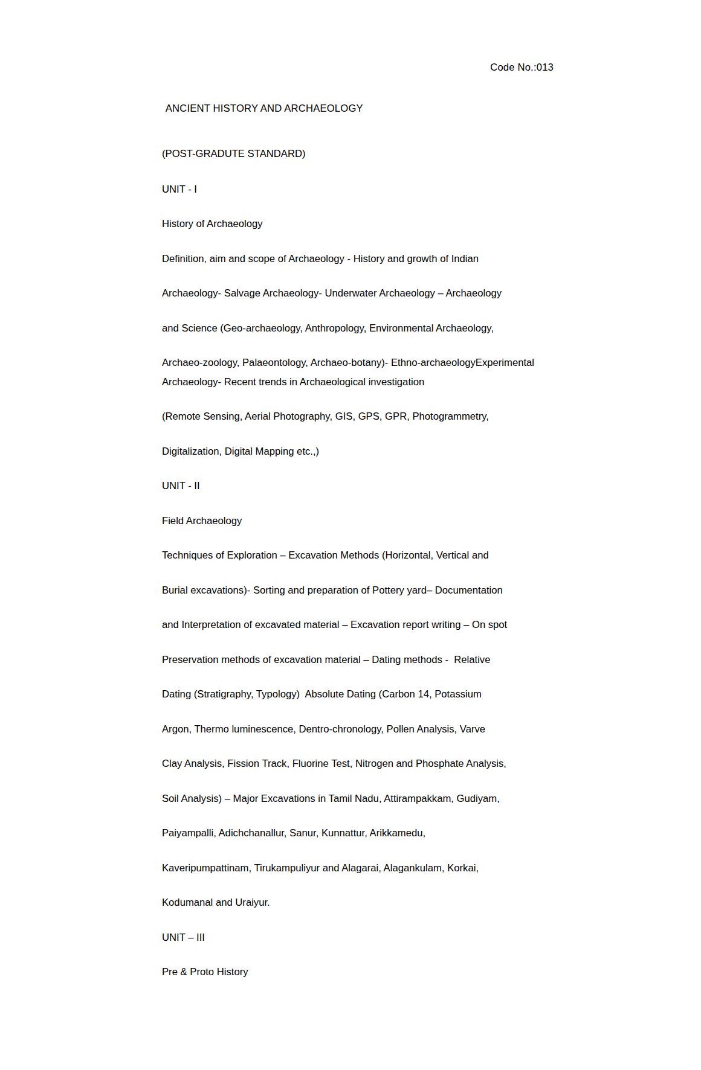Code No.:013
ANCIENT HISTORY AND ARCHAEOLOGY
(POST-GRADUTE STANDARD)
UNIT - I
History of Archaeology
Definition, aim and scope of Archaeology - History and growth of Indian
Archaeology- Salvage Archaeology- Underwater Archaeology – Archaeology
and Science (Geo-archaeology, Anthropology, Environmental Archaeology,
Archaeo-zoology, Palaeontology, Archaeo-botany)- Ethno-archaeologyExperimental Archaeology- Recent trends in Archaeological investigation
(Remote Sensing, Aerial Photography, GIS, GPS, GPR, Photogrammetry,
Digitalization, Digital Mapping etc.,)
UNIT - II
Field Archaeology
Techniques of Exploration – Excavation Methods (Horizontal, Vertical and
Burial excavations)- Sorting and preparation of Pottery yard– Documentation
and Interpretation of excavated material – Excavation report writing – On spot
Preservation methods of excavation material – Dating methods - Relative
Dating (Stratigraphy, Typology) Absolute Dating (Carbon 14, Potassium
Argon, Thermo luminescence, Dentro-chronology, Pollen Analysis, Varve
Clay Analysis, Fission Track, Fluorine Test, Nitrogen and Phosphate Analysis,
Soil Analysis) – Major Excavations in Tamil Nadu, Attirampakkam, Gudiyam,
Paiyampalli, Adichchanallur, Sanur, Kunnattur, Arikkamedu,
Kaveripumpattinam, Tirukampuliyur and Alagarai, Alagankulam, Korkai,
Kodumanal and Uraiyur.
UNIT – III
Pre & Proto History